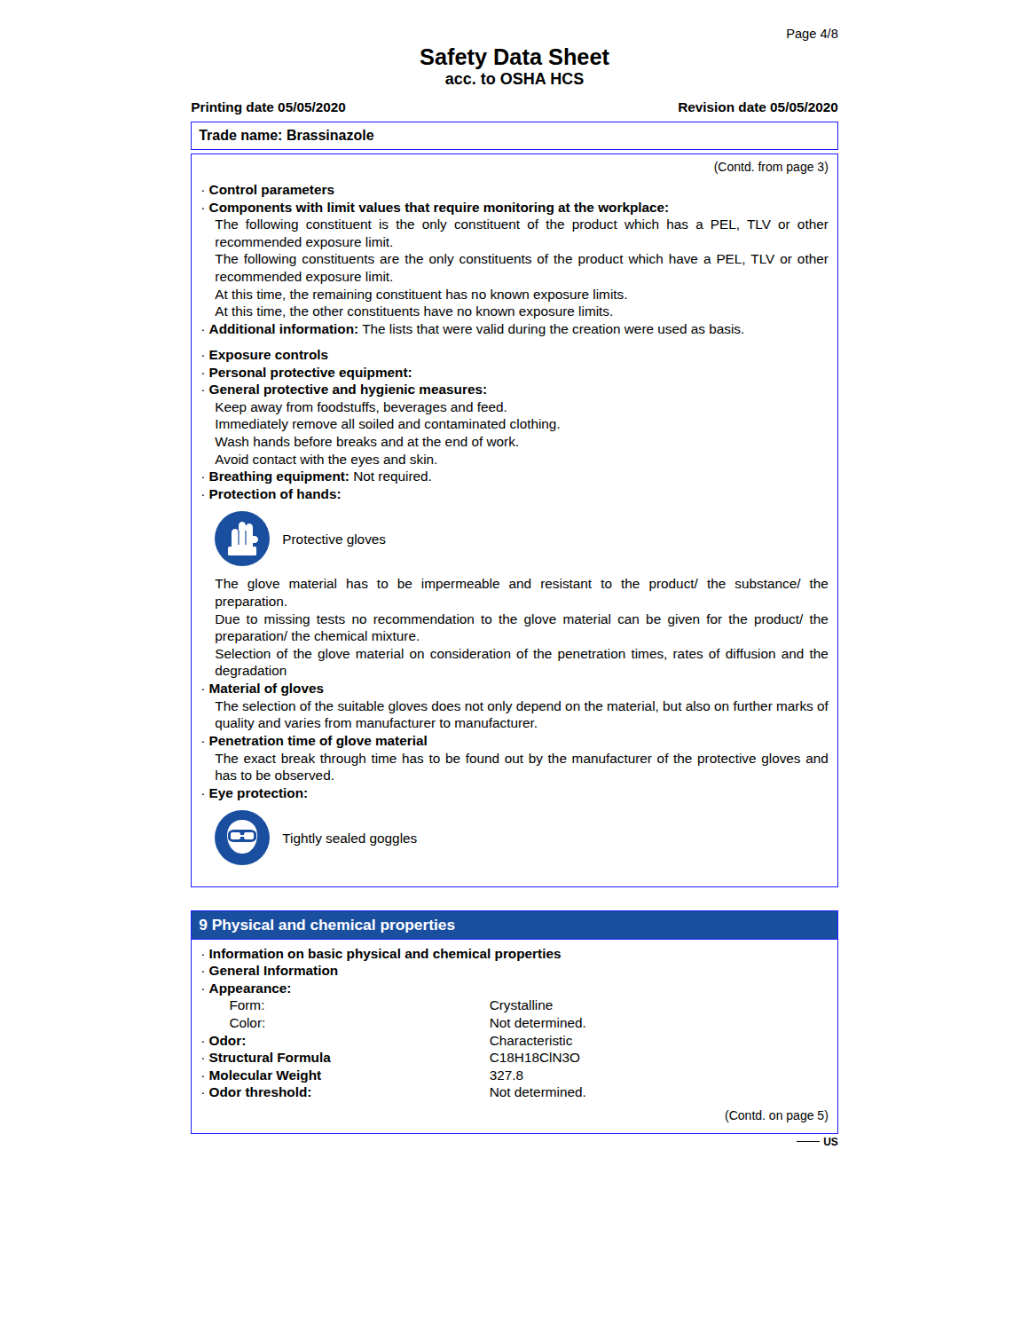Page 4/8
Safety Data Sheet
acc. to OSHA HCS
Printing date 05/05/2020 Revision date 05/05/2020
Trade name: Brassinazole
(Contd. from page 3)
· Control parameters
· Components with limit values that require monitoring at the workplace:
The following constituent is the only constituent of the product which has a PEL, TLV or other recommended exposure limit.
The following constituents are the only constituents of the product which have a PEL, TLV or other recommended exposure limit.
At this time, the remaining constituent has no known exposure limits.
At this time, the other constituents have no known exposure limits.
· Additional information: The lists that were valid during the creation were used as basis.
· Exposure controls
· Personal protective equipment:
· General protective and hygienic measures:
Keep away from foodstuffs, beverages and feed.
Immediately remove all soiled and contaminated clothing.
Wash hands before breaks and at the end of work.
Avoid contact with the eyes and skin.
· Breathing equipment: Not required.
· Protection of hands:
Protective gloves
The glove material has to be impermeable and resistant to the product/ the substance/ the preparation.
Due to missing tests no recommendation to the glove material can be given for the product/ the preparation/ the chemical mixture.
Selection of the glove material on consideration of the penetration times, rates of diffusion and the degradation
· Material of gloves
The selection of the suitable gloves does not only depend on the material, but also on further marks of quality and varies from manufacturer to manufacturer.
· Penetration time of glove material
The exact break through time has to be found out by the manufacturer of the protective gloves and has to be observed.
· Eye protection:
Tightly sealed goggles
9 Physical and chemical properties
· Information on basic physical and chemical properties
· General Information
· Appearance:
| Form: | Crystalline |
| Color: | Not determined. |
| · Odor: | Characteristic |
| · Structural Formula | C18H18ClN3O |
| · Molecular Weight | 327.8 |
| · Odor threshold: | Not determined. |
(Contd. on page 5)
US